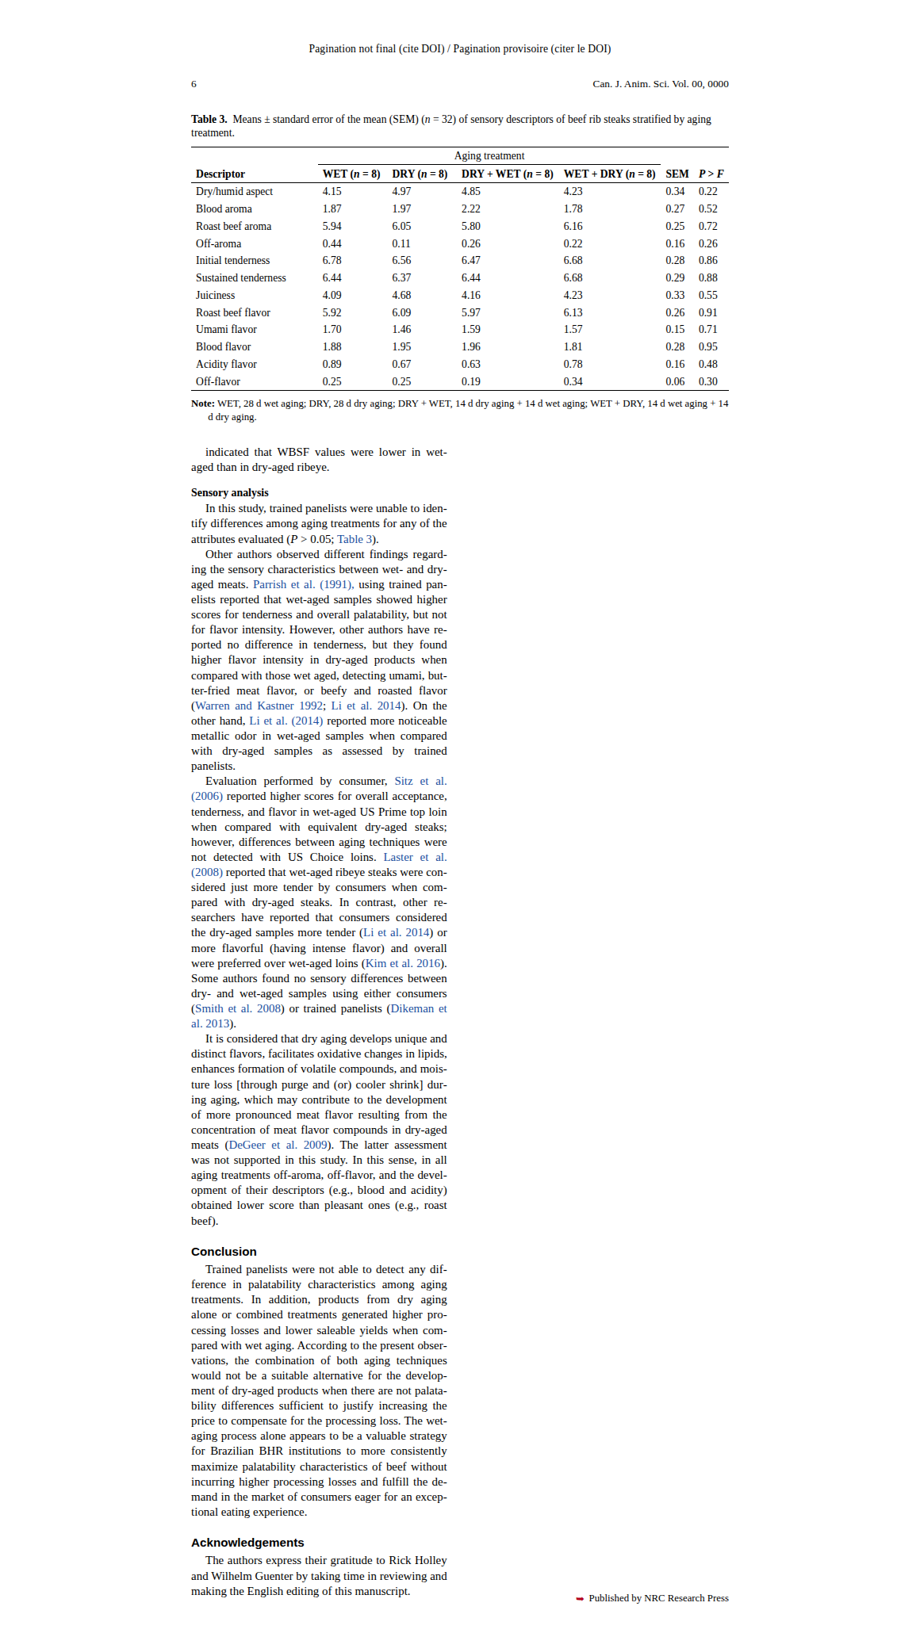Pagination not final (cite DOI) / Pagination provisoire (citer le DOI)
6 Can. J. Anim. Sci. Vol. 00, 0000
Table 3. Means ± standard error of the mean (SEM) (n = 32) of sensory descriptors of beef rib steaks stratified by aging treatment.
| | Aging treatment | | |
| Descriptor | WET ( n = 8) | DRY ( n = 8) | DRY + WET ( n = 8) | WET + DRY ( n = 8) | SEM | P > F |
| Dry/humid aspect | 4.15 | 4.97 | 4.85 | 4.23 | 0.34 | 0.22 |
| Blood aroma | 1.87 | 1.97 | 2.22 | 1.78 | 0.27 | 0.52 |
| Roast beef aroma | 5.94 | 6.05 | 5.80 | 6.16 | 0.25 | 0.72 |
| Off-aroma | 0.44 | 0.11 | 0.26 | 0.22 | 0.16 | 0.26 |
| Initial tenderness | 6.78 | 6.56 | 6.47 | 6.68 | 0.28 | 0.86 |
| Sustained tenderness | 6.44 | 6.37 | 6.44 | 6.68 | 0.29 | 0.88 |
| Juiciness | 4.09 | 4.68 | 4.16 | 4.23 | 0.33 | 0.55 |
| Roast beef flavor | 5.92 | 6.09 | 5.97 | 6.13 | 0.26 | 0.91 |
| Umami flavor | 1.70 | 1.46 | 1.59 | 1.57 | 0.15 | 0.71 |
| Blood flavor | 1.88 | 1.95 | 1.96 | 1.81 | 0.28 | 0.95 |
| Acidity flavor | 0.89 | 0.67 | 0.63 | 0.78 | 0.16 | 0.48 |
| Off-flavor | 0.25 | 0.25 | 0.19 | 0.34 | 0.06 | 0.30 |
Note: WET, 28 d wet aging; DRY, 28 d dry aging; DRY + WET, 14 d dry aging + 14 d wet aging; WET + DRY, 14 d wet aging + 14 d dry aging.
indicated that WBSF values were lower in wet-aged than in dry-aged ribeye.
Sensory analysis
In this study, trained panelists were unable to identify differences among aging treatments for any of the attributes evaluated (P > 0.05; Table 3).
Other authors observed different findings regarding the sensory characteristics between wet- and dry-aged meats. Parrish et al. (1991), using trained panelists reported that wet-aged samples showed higher scores for tenderness and overall palatability, but not for flavor intensity. However, other authors have reported no difference in tenderness, but they found higher flavor intensity in dry-aged products when compared with those wet aged, detecting umami, butter-fried meat flavor, or beefy and roasted flavor (Warren and Kastner 1992; Li et al. 2014). On the other hand, Li et al. (2014) reported more noticeable metallic odor in wet-aged samples when compared with dry-aged samples as assessed by trained panelists.
Evaluation performed by consumer, Sitz et al. (2006) reported higher scores for overall acceptance, tenderness, and flavor in wet-aged US Prime top loin when compared with equivalent dry-aged steaks; however, differences between aging techniques were not detected with US Choice loins. Laster et al. (2008) reported that wet-aged ribeye steaks were considered just more tender by consumers when compared with dry-aged steaks. In contrast, other researchers have reported that consumers considered the dry-aged samples more tender (Li et al. 2014) or more flavorful (having intense flavor) and overall were preferred over wet-aged loins (Kim et al. 2016). Some authors found no sensory differences between dry- and wet-aged samples using either consumers (Smith et al. 2008) or trained panelists (Dikeman et al. 2013).
It is considered that dry aging develops unique and distinct flavors, facilitates oxidative changes in lipids, enhances formation of volatile compounds, and moisture loss [through purge and (or) cooler shrink] during aging, which may contribute to the development of more pronounced meat flavor resulting from the concentration of meat flavor compounds in dry-aged meats (DeGeer et al. 2009). The latter assessment was not supported in this study. In this sense, in all aging treatments off-aroma, off-flavor, and the development of their descriptors (e.g., blood and acidity) obtained lower score than pleasant ones (e.g., roast beef).
Conclusion
Trained panelists were not able to detect any difference in palatability characteristics among aging treatments. In addition, products from dry aging alone or combined treatments generated higher processing losses and lower saleable yields when compared with wet aging. According to the present observations, the combination of both aging techniques would not be a suitable alternative for the development of dry-aged products when there are not palatability differences sufficient to justify increasing the price to compensate for the processing loss. The wet-aging process alone appears to be a valuable strategy for Brazilian BHR institutions to more consistently maximize palatability characteristics of beef without incurring higher processing losses and fulfill the demand in the market of consumers eager for an exceptional eating experience.
Acknowledgements
The authors express their gratitude to Rick Holley and Wilhelm Guenter by taking time in reviewing and making the English editing of this manuscript.
➥ Published by NRC Research Press